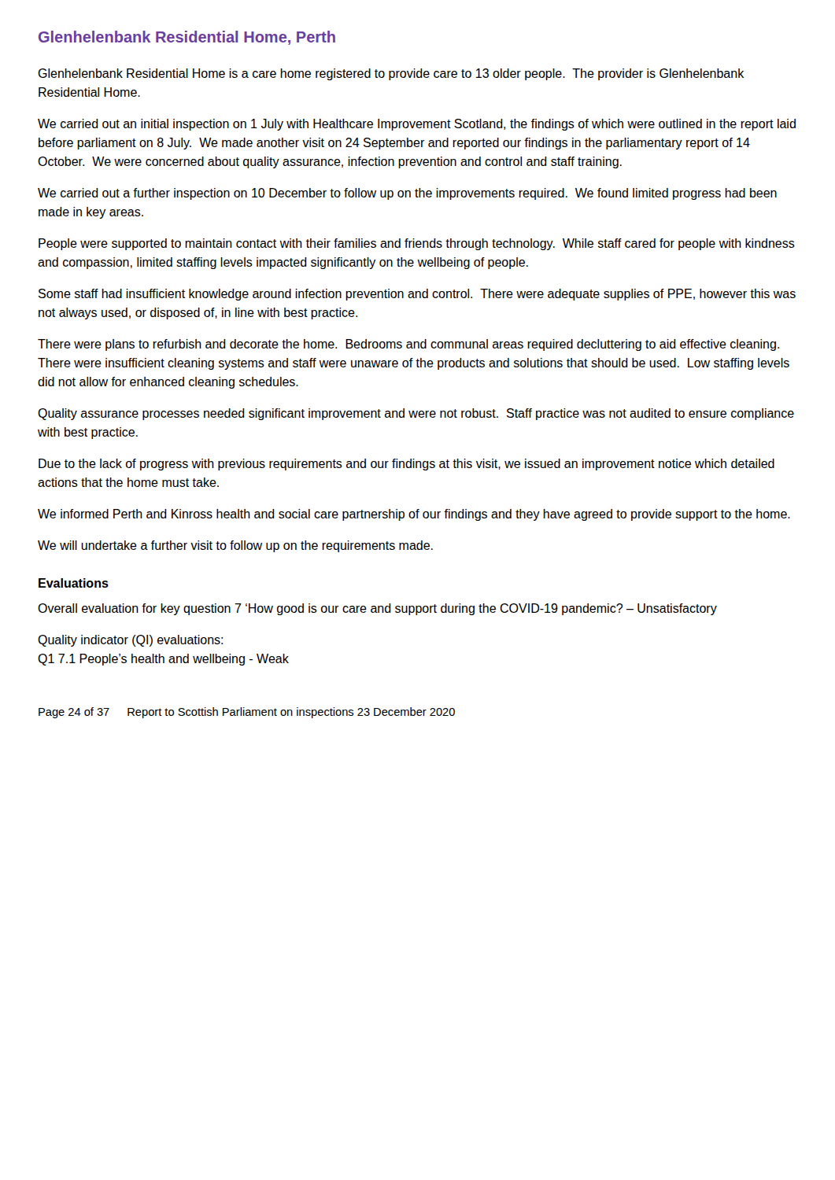Glenhelenbank Residential Home, Perth
Glenhelenbank Residential Home is a care home registered to provide care to 13 older people. The provider is Glenhelenbank Residential Home.
We carried out an initial inspection on 1 July with Healthcare Improvement Scotland, the findings of which were outlined in the report laid before parliament on 8 July. We made another visit on 24 September and reported our findings in the parliamentary report of 14 October. We were concerned about quality assurance, infection prevention and control and staff training.
We carried out a further inspection on 10 December to follow up on the improvements required. We found limited progress had been made in key areas.
People were supported to maintain contact with their families and friends through technology. While staff cared for people with kindness and compassion, limited staffing levels impacted significantly on the wellbeing of people.
Some staff had insufficient knowledge around infection prevention and control. There were adequate supplies of PPE, however this was not always used, or disposed of, in line with best practice.
There were plans to refurbish and decorate the home. Bedrooms and communal areas required decluttering to aid effective cleaning. There were insufficient cleaning systems and staff were unaware of the products and solutions that should be used. Low staffing levels did not allow for enhanced cleaning schedules.
Quality assurance processes needed significant improvement and were not robust. Staff practice was not audited to ensure compliance with best practice.
Due to the lack of progress with previous requirements and our findings at this visit, we issued an improvement notice which detailed actions that the home must take.
We informed Perth and Kinross health and social care partnership of our findings and they have agreed to provide support to the home.
We will undertake a further visit to follow up on the requirements made.
Evaluations
Overall evaluation for key question 7 ‘How good is our care and support during the COVID-19 pandemic? – Unsatisfactory
Quality indicator (QI) evaluations:
Q1 7.1 People’s health and wellbeing - Weak
Page 24 of 37 Report to Scottish Parliament on inspections 23 December 2020